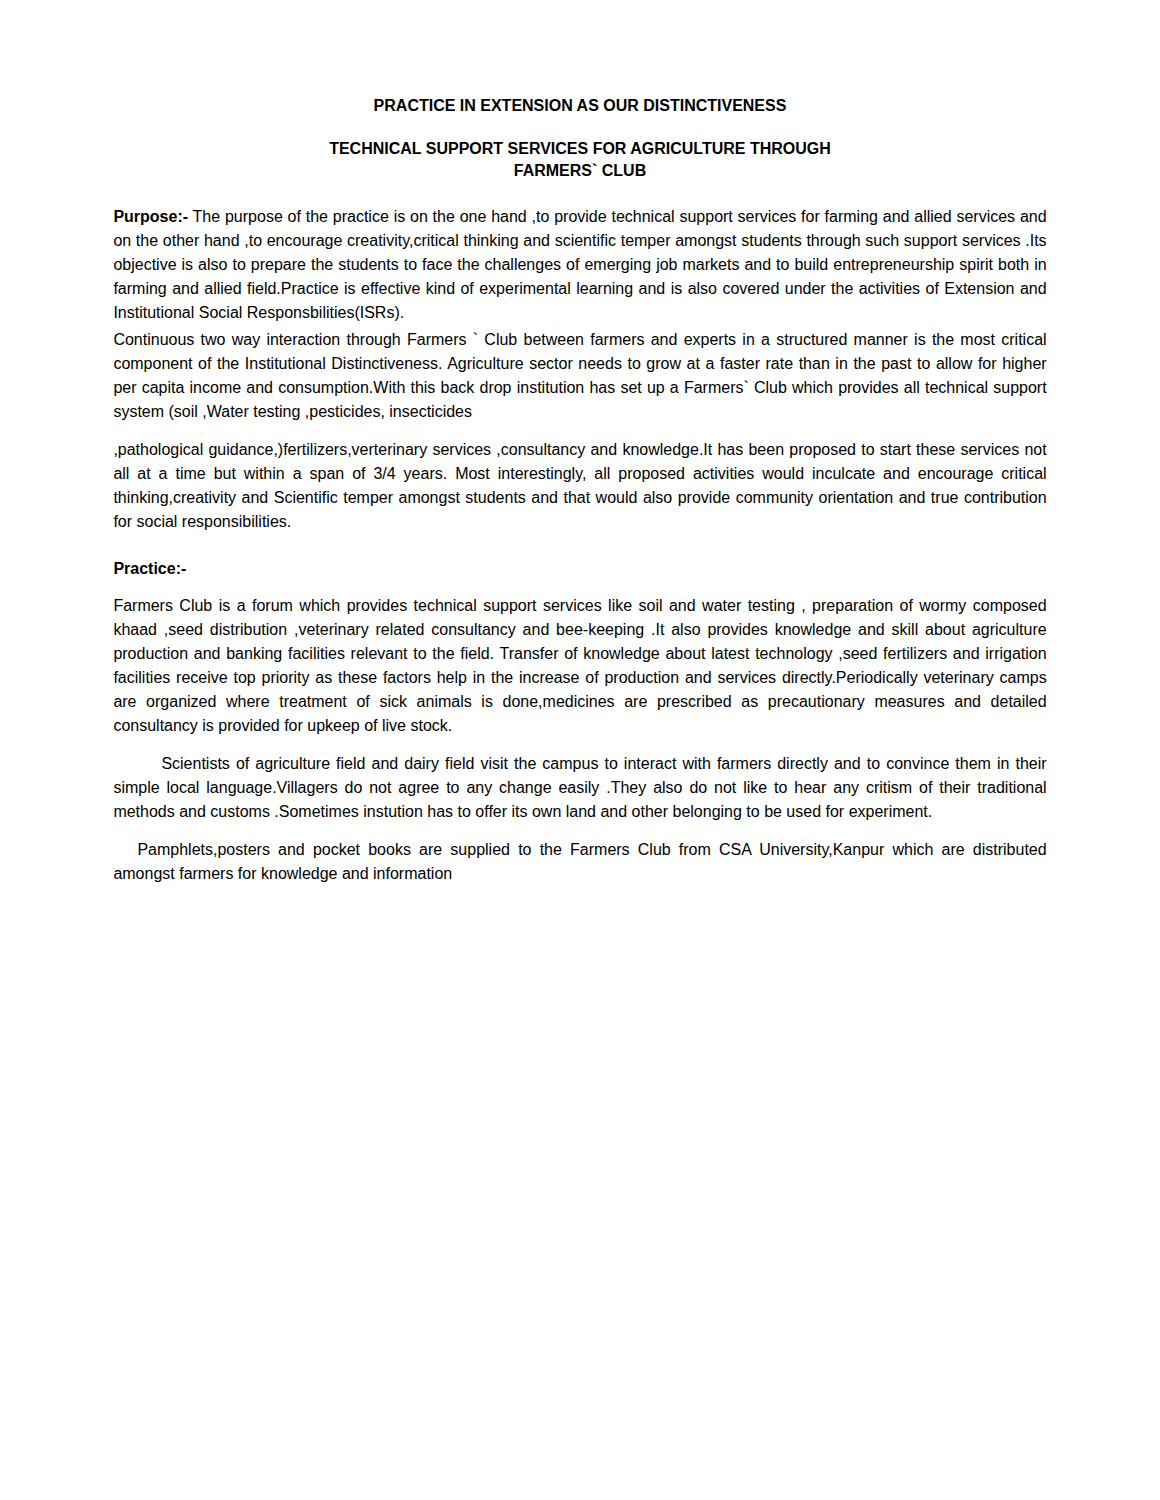PRACTICE IN EXTENSION AS OUR DISTINCTIVENESS
TECHNICAL SUPPORT SERVICES FOR AGRICULTURE THROUGH
FARMERS` CLUB
Purpose:- The purpose of the practice is on the one hand ,to provide technical support services for farming and allied services and on the other hand ,to encourage creativity,critical thinking and scientific temper amongst students through such support services .Its objective is also to prepare the students to face the challenges of emerging job markets and to build entrepreneurship spirit both in farming and allied field.Practice is effective kind of experimental learning and is also covered under the activities of Extension and Institutional Social Responsbilities(ISRs).
Continuous two way interaction through Farmers ` Club between farmers and experts in a structured manner is the most critical component of the Institutional Distinctiveness. Agriculture sector needs to grow at a faster rate than in the past to allow for higher per capita income and consumption.With this back drop institution has set up a Farmers` Club which provides all technical support system (soil ,Water testing ,pesticides, insecticides
,pathological guidance,)fertilizers,verterinary services ,consultancy and knowledge.It has been proposed to start these services not all at a time but within a span of 3/4 years. Most interestingly, all proposed activities would inculcate and encourage critical thinking,creativity and Scientific temper amongst students and that would also provide community orientation and true contribution for social responsibilities.
Practice:-
Farmers Club is a forum which provides technical support services like soil and water testing , preparation of wormy composed khaad ,seed distribution ,veterinary related consultancy and bee-keeping .It also provides knowledge and skill about agriculture production and banking facilities relevant to the field. Transfer of knowledge about latest technology ,seed fertilizers and irrigation facilities receive top priority as these factors help in the increase of production and services directly.Periodically veterinary camps are organized where treatment of sick animals is done,medicines are prescribed as precautionary measures and detailed consultancy is provided for upkeep of live stock.
Scientists of agriculture field and dairy field visit the campus to interact with farmers directly and to convince them in their simple local language.Villagers do not agree to any change easily .They also do not like to hear any critism of their traditional methods and customs .Sometimes instution has to offer its own land and other belonging to be used for experiment.
Pamphlets,posters and pocket books are supplied to the Farmers Club from CSA University,Kanpur which are distributed amongst farmers for knowledge and information